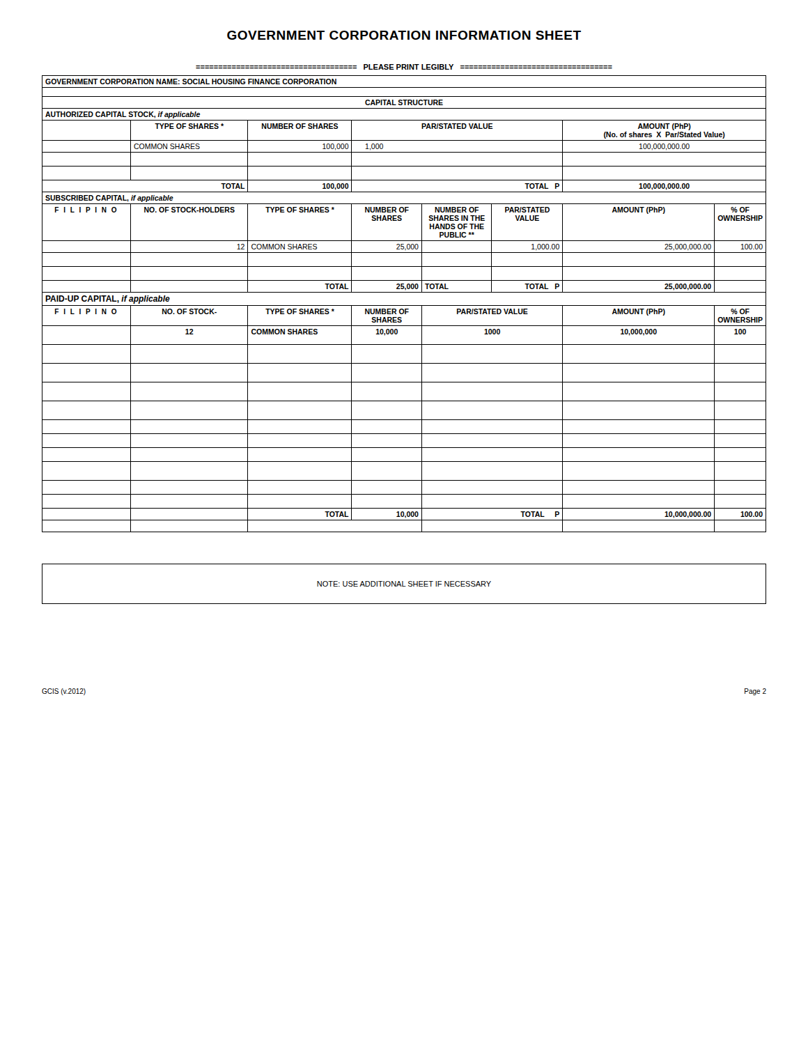GOVERNMENT CORPORATION INFORMATION SHEET
==================================== PLEASE PRINT LEGIBLY ==================================
| GOVERNMENT CORPORATION NAME: SOCIAL HOUSING FINANCE CORPORATION |
| CAPITAL STRUCTURE |
| AUTHORIZED CAPITAL STOCK, if applicable |
| | TYPE OF SHARES * | NUMBER OF SHARES | PAR/STATED VALUE | AMOUNT (PhP) (No. of shares X Par/Stated Value) |
| | COMMON SHARES | 100,000 | 1,000 | 100,000,000.00 |
| TOTAL | 100,000 | TOTAL P | 100,000,000.00 |
| SUBSCRIBED CAPITAL, if applicable |
| F I L I P I N O | NO. OF STOCK-HOLDERS | TYPE OF SHARES * | NUMBER OF SHARES | NUMBER OF SHARES IN THE HANDS OF THE PUBLIC ** | PAR/STATED VALUE | AMOUNT (PhP) | % OF OWNERSHIP |
| | 12 | COMMON SHARES | 25,000 | | 1,000.00 | 25,000,000.00 | 100.00 |
| | | TOTAL | 25,000 | TOTAL | TOTAL P | 25,000,000.00 | |
| PAID-UP CAPITAL, if applicable |
| F I L I P I N O | NO. OF STOCK- | TYPE OF SHARES * | NUMBER OF SHARES | PAR/STATED VALUE | AMOUNT (PhP) | % OF OWNERSHIP |
| | 12 | COMMON SHARES | 10,000 | 1000 | 10,000,000 | 100 |
| | | TOTAL | 10,000 | TOTAL P | 10,000,000.00 | 100.00 |
NOTE: USE ADDITIONAL SHEET IF NECESSARY
GCIS (v.2012) Page 2